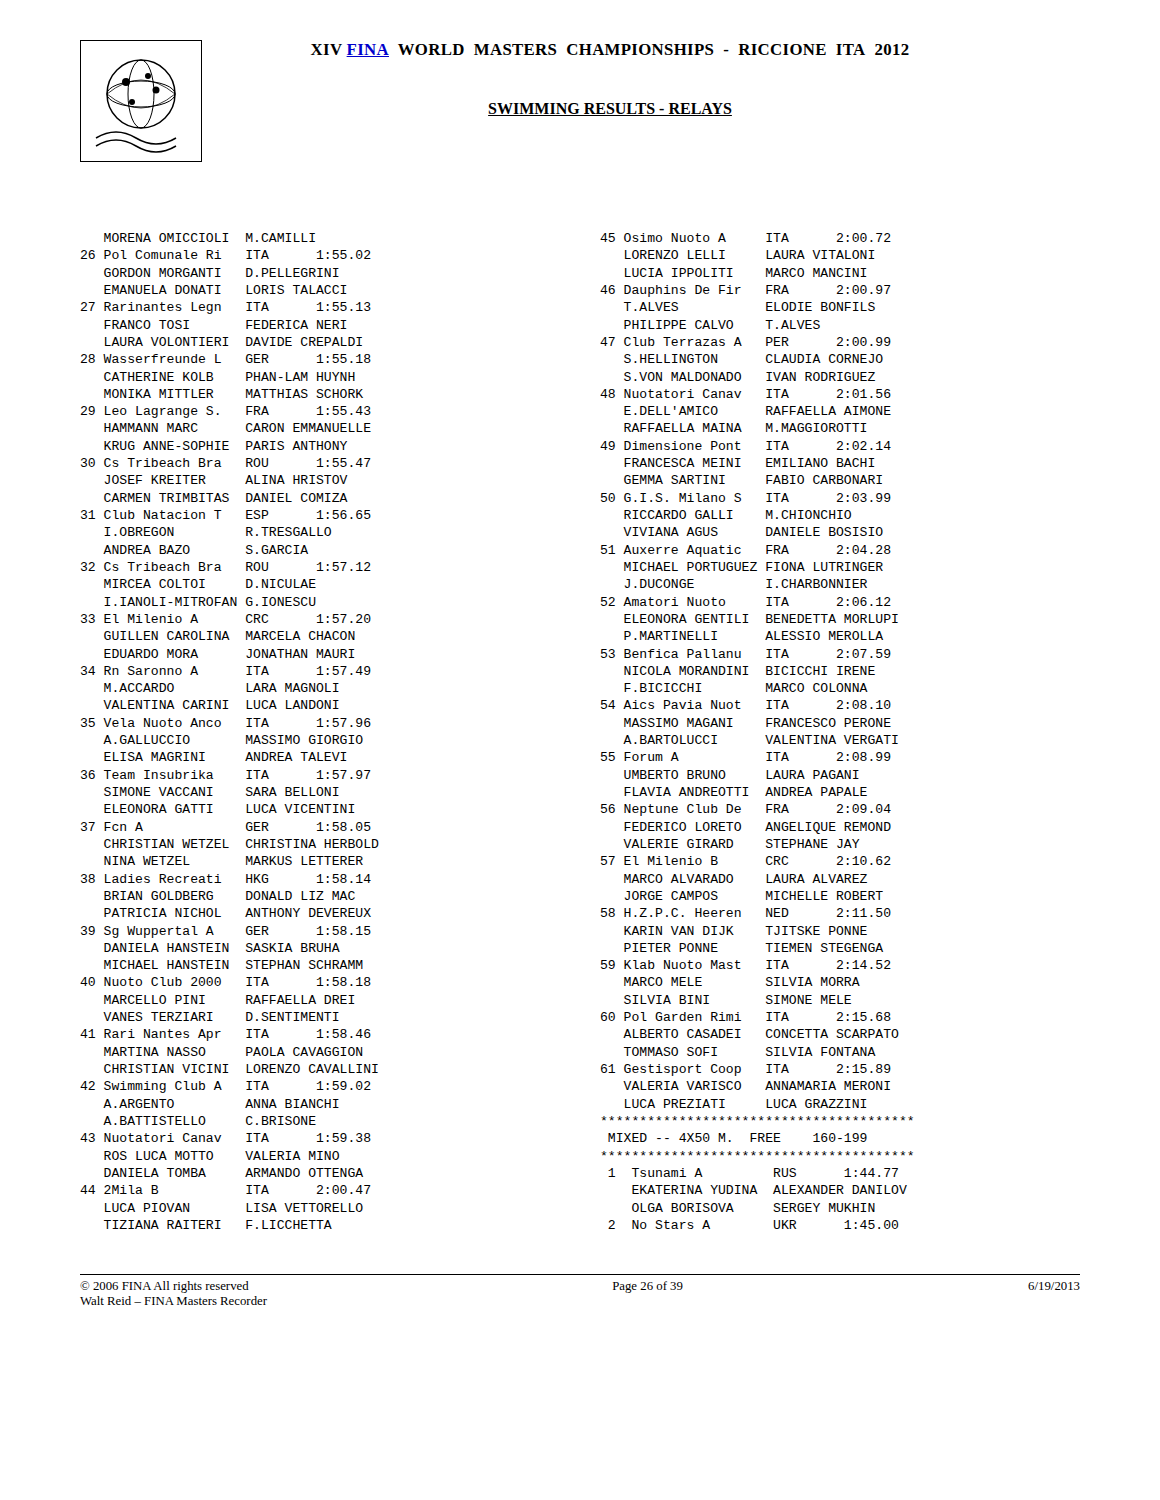XIV FINA WORLD MASTERS CHAMPIONSHIPS - RICCIONE ITA 2012
SWIMMING RESULTS - RELAYS
MORENA OMICCIOLI M.CAMILLI 26 Pol Comunale Ri ITA 1:55.02 GORDON MORGANTI D.PELLEGRINI EMANUELA DONATI LORIS TALACCI 27 Rarinantes Legn ITA 1:55.13 FRANCO TOSI FEDERICA NERI LAURA VOLONTIERI DAVIDE CREPALDI 28 Wasserfreunde L GER 1:55.18 CATHERINE KOLB PHAN-LAM HUYNH MONIKA MITTLER MATTHIAS SCHORK 29 Leo Lagrange S. FRA 1:55.43 HAMMANN MARC CARON EMMANUELLE KRUG ANNE-SOPHIE PARIS ANTHONY 30 Cs Tribeach Bra ROU 1:55.47 JOSEF KREITER ALINA HRISTOV CARMEN TRIMBITAS DANIEL COMIZA 31 Club Natacion T ESP 1:56.65 I.OBREGON R.TRESGALLO ANDREA BAZO S.GARCIA 32 Cs Tribeach Bra ROU 1:57.12 MIRCEA COLTOI D.NICULAE I.IANOLI-MITROFAN G.IONESCU 33 El Milenio A CRC 1:57.20 GUILLEN CAROLINA MARCELA CHACON EDUARDO MORA JONATHAN MAURI 34 Rn Saronno A ITA 1:57.49 M.ACCARDO LARA MAGNOLI VALENTINA CARINI LUCA LANDONI 35 Vela Nuoto Anco ITA 1:57.96 A.GALLUCCIO MASSIMO GIORGIO ELISA MAGRINI ANDREA TALEVI 36 Team Insubrika ITA 1:57.97 SIMONE VACCANI SARA BELLONI ELEONORA GATTI LUCA VICENTINI 37 Fcn A GER 1:58.05 CHRISTIAN WETZEL CHRISTINA HERBOLD NINA WETZEL MARKUS LETTERER 38 Ladies Recreati HKG 1:58.14 BRIAN GOLDBERG DONALD LIZ MAC PATRICIA NICHOL ANTHONY DEVEREUX 39 Sg Wuppertal A GER 1:58.15 DANIELA HANSTEIN SASKIA BRUHA MICHAEL HANSTEIN STEPHAN SCHRAMM 40 Nuoto Club 2000 ITA 1:58.18 MARCELLO PINI RAFFAELLA DREI VANES TERZIARI D.SENTIMENTI 41 Rari Nantes Apr ITA 1:58.46 MARTINA NASSO PAOLA CAVAGGION CHRISTIAN VICINI LORENZO CAVALLINI 42 Swimming Club A ITA 1:59.02 A.ARGENTO ANNA BIANCHI A.BATTISTELLO C.BRISONE 43 Nuotatori Canav ITA 1:59.38 ROS LUCA MOTTO VALERIA MINO DANIELA TOMBA ARMANDO OTTENGA 44 2Mila B ITA 2:00.47 LUCA PIOVAN LISA VETTORELLO TIZIANA RAITERI F.LICCHETTA
45 Osimo Nuoto A ITA 2:00.72 LORENZO LELLI LAURA VITALONI LUCIA IPPOLITI MARCO MANCINI 46 Dauphins De Fir FRA 2:00.97 T.ALVES ELODIE BONFILS PHILIPPE CALVO T.ALVES 47 Club Terrazas A PER 2:00.99 S.HELLINGTON CLAUDIA CORNEJO S.VON MALDONADO IVAN RODRIGUEZ 48 Nuotatori Canav ITA 2:01.56 E.DELL'AMICO RAFFAELLA AIMONE RAFFAELLA MAINA M.MAGGIOROTTI 49 Dimensione Pont ITA 2:02.14 FRANCESCA MEINI EMILIANO BACHI GEMMA SARTINI FABIO CARBONARI 50 G.I.S. Milano S ITA 2:03.99 RICCARDO GALLI M.CHIONCHIO VIVIANA AGUS DANIELE BOSISIO 51 Auxerre Aquatic FRA 2:04.28 MICHAEL PORTUGUEZ FIONA LUTRINGER J.DUCONGE I.CHARBONNIER 52 Amatori Nuoto ITA 2:06.12 ELEONORA GENTILI BENEDETTA MORLUPI P.MARTINELLI ALESSIO MEROLLA 53 Benfica Pallanu ITA 2:07.59 NICOLA MORANDINI BICICCHI IRENE F.BICICCHI MARCO COLONNA 54 Aics Pavia Nuot ITA 2:08.10 MASSIMO MAGANI FRANCESCO PERONE A.BARTOLUCCI VALENTINA VERGATI 55 Forum A ITA 2:08.99 UMBERTO BRUNO LAURA PAGANI FLAVIA ANDREOTTI ANDREA PAPALE 56 Neptune Club De FRA 2:09.04 FEDERICO LORETO ANGELIQUE REMOND VALERIE GIRARD STEPHANE JAY 57 El Milenio B CRC 2:10.62 MARCO ALVARADO LAURA ALVAREZ JORGE CAMPOS MICHELLE ROBERT 58 H.Z.P.C. Heeren NED 2:11.50 KARIN VAN DIJK TJITSKE PONNE PIETER PONNE TIEMEN STEGENGA 59 Klab Nuoto Mast ITA 2:14.52 MARCO MELE SILVIA MORRA SILVIA BINI SIMONE MELE 60 Pol Garden Rimi ITA 2:15.68 ALBERTO CASADEI CONCETTA SCARPATO TOMMASO SOFI SILVIA FONTANA 61 Gestisport Coop ITA 2:15.89 VALERIA VARISCO ANNAMARIA MERONI LUCA PREZIATI LUCA GRAZZINI **************************************** MIXED -- 4X50 M. FREE 160-199 **************************************** 1 Tsunami A RUS 1:44.77 EKATERINA YUDINA ALEXANDER DANILOV OLGA BORISOVA SERGEY MUKHIN 2 No Stars A UKR 1:45.00
© 2006 FINA All rights reserved
Walt Reid – FINA Masters Recorder
Page 26 of 39
6/19/2013